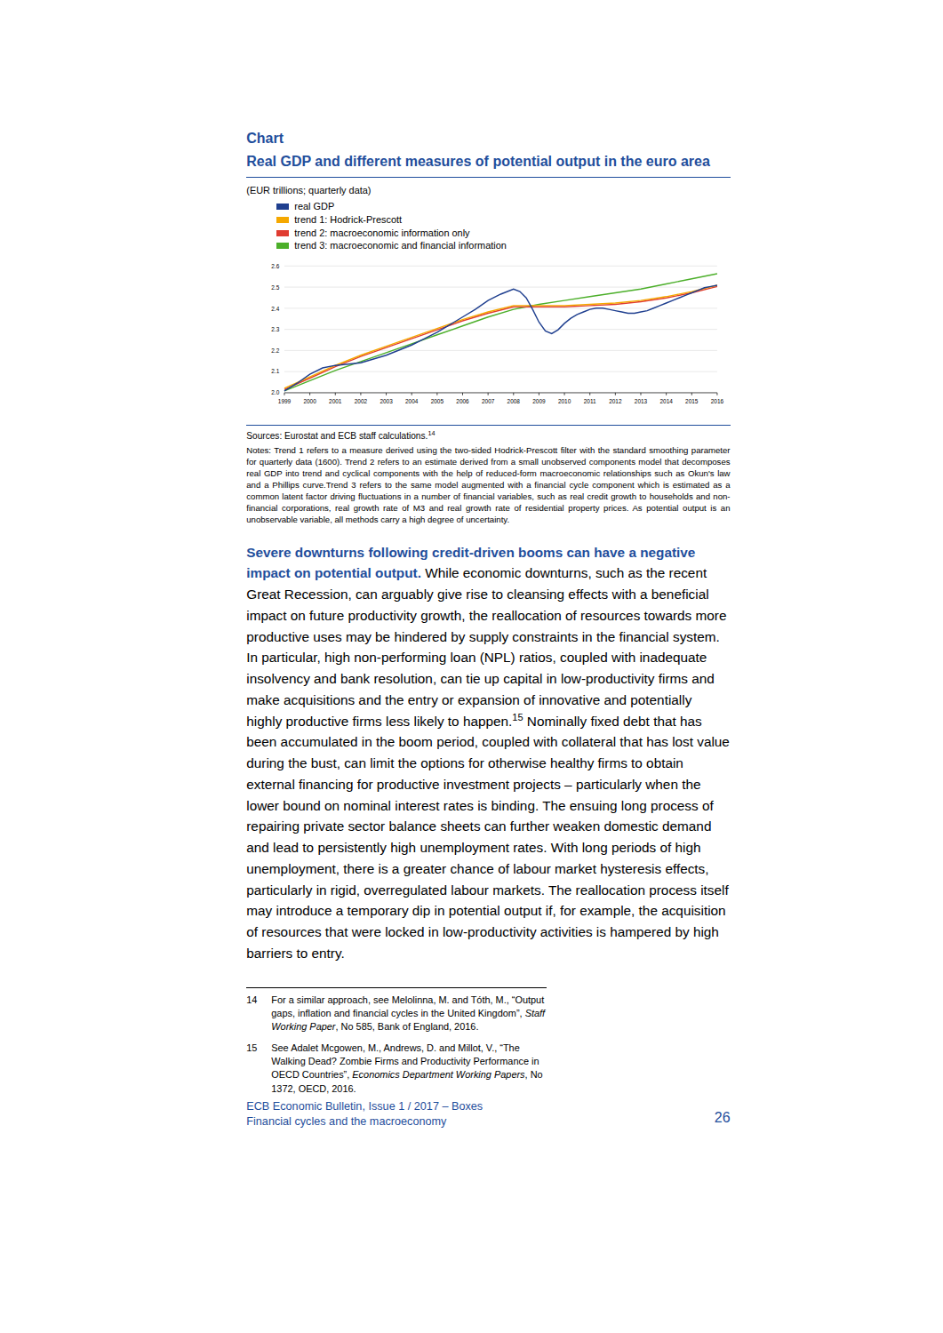Chart
Real GDP and different measures of potential output in the euro area
(EUR trillions; quarterly data)
real GDP
trend 1: Hodrick-Prescott
trend 2: macroeconomic information only
trend 3: macroeconomic and financial information
2.0 2.1 2.2 2.3 2.4 2.5 2.6 1999 2000 2001 2002 2003 2004 2005 2006 2007 2008 2009 2010 2011 2012 2013 2014 2015 2016
Sources: Eurostat and ECB staff calculations.14
Notes: Trend 1 refers to a measure derived using the two-sided Hodrick-Prescott filter with the standard smoothing parameter for quarterly data (1600). Trend 2 refers to an estimate derived from a small unobserved components model that decomposes real GDP into trend and cyclical components with the help of reduced-form macroeconomic relationships such as Okun's law and a Phillips curve.Trend 3 refers to the same model augmented with a financial cycle component which is estimated as a common latent factor driving fluctuations in a number of financial variables, such as real credit growth to households and non-financial corporations, real growth rate of M3 and real growth rate of residential property prices. As potential output is an unobservable variable, all methods carry a high degree of uncertainty.
Severe downturns following credit-driven booms can have a negative impact on potential output.
While economic downturns, such as the recent Great Recession, can arguably give rise to cleansing effects with a beneficial impact on future productivity growth, the reallocation of resources towards more productive uses may be hindered by supply constraints in the financial system. In particular, high non-performing loan (NPL) ratios, coupled with inadequate insolvency and bank resolution, can tie up capital in low-productivity firms and make acquisitions and the entry or expansion of innovative and potentially highly productive firms less likely to happen.15 Nominally fixed debt that has been accumulated in the boom period, coupled with collateral that has lost value during the bust, can limit the options for otherwise healthy firms to obtain external financing for productive investment projects – particularly when the lower bound on nominal interest rates is binding. The ensuing long process of repairing private sector balance sheets can further weaken domestic demand and lead to persistently high unemployment rates. With long periods of high unemployment, there is a greater chance of labour market hysteresis effects, particularly in rigid, overregulated labour markets. The reallocation process itself may introduce a temporary dip in potential output if, for example, the acquisition of resources that were locked in low-productivity activities is hampered by high barriers to entry.
14 For a similar approach, see Melolinna, M. and Tóth, M., “Output gaps, inflation and financial cycles in the United Kingdom”, Staff Working Paper, No 585, Bank of England, 2016.
15 See Adalet Mcgowen, M., Andrews, D. and Millot, V., “The Walking Dead? Zombie Firms and Productivity Performance in OECD Countries”, Economics Department Working Papers, No 1372, OECD, 2016.
ECB Economic Bulletin, Issue 1 / 2017 – Boxes
Financial cycles and the macroeconomy
26